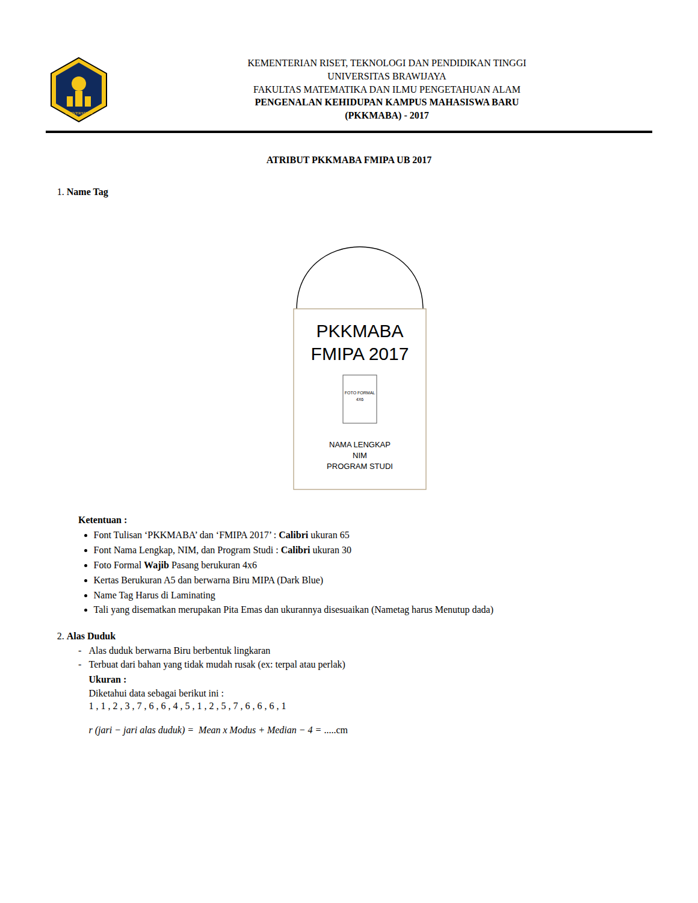Kementerian Riset, Teknologi dan Pendidikan Tinggi
Universitas Brawijaya
Fakultas Matematika dan Ilmu Pengetahuan Alam
Pengenalan Kehidupan Kampus Mahasiswa Baru
(PKKMABA) - 2017
Atribut PKKMABA FMIPA UB 2017
Name Tag
PKKMABA FMIPA 2017 FOTO FORMAL 4X6 NAMA LENGKAP NIM PROGRAM STUDI
Ketentuan :
Font Tulisan ‘PKKMABA’ dan ‘FMIPA 2017’ : Calibri ukuran 65
Font Nama Lengkap, NIM, dan Program Studi : Calibri ukuran 30
Foto Formal Wajib Pasang berukuran 4x6
Kertas Berukuran A5 dan berwarna Biru MIPA (Dark Blue)
Name Tag Harus di Laminating
Tali yang disematkan merupakan Pita Emas dan ukurannya disesuaikan (Nametag harus Menutup dada)
Alas Duduk
Alas duduk berwarna Biru berbentuk lingkaran
Terbuat dari bahan yang tidak mudah rusak (ex: terpal atau perlak)
Ukuran :
Diketahui data sebagai berikut ini :
1 , 1 , 2 , 3 , 7 , 6 , 6 , 4 , 5 , 1 , 2 , 5 , 7 , 6 , 6 , 6 , 1
r (jari − jari alas duduk) = Mean x Modus + Median − 4 = .....cm